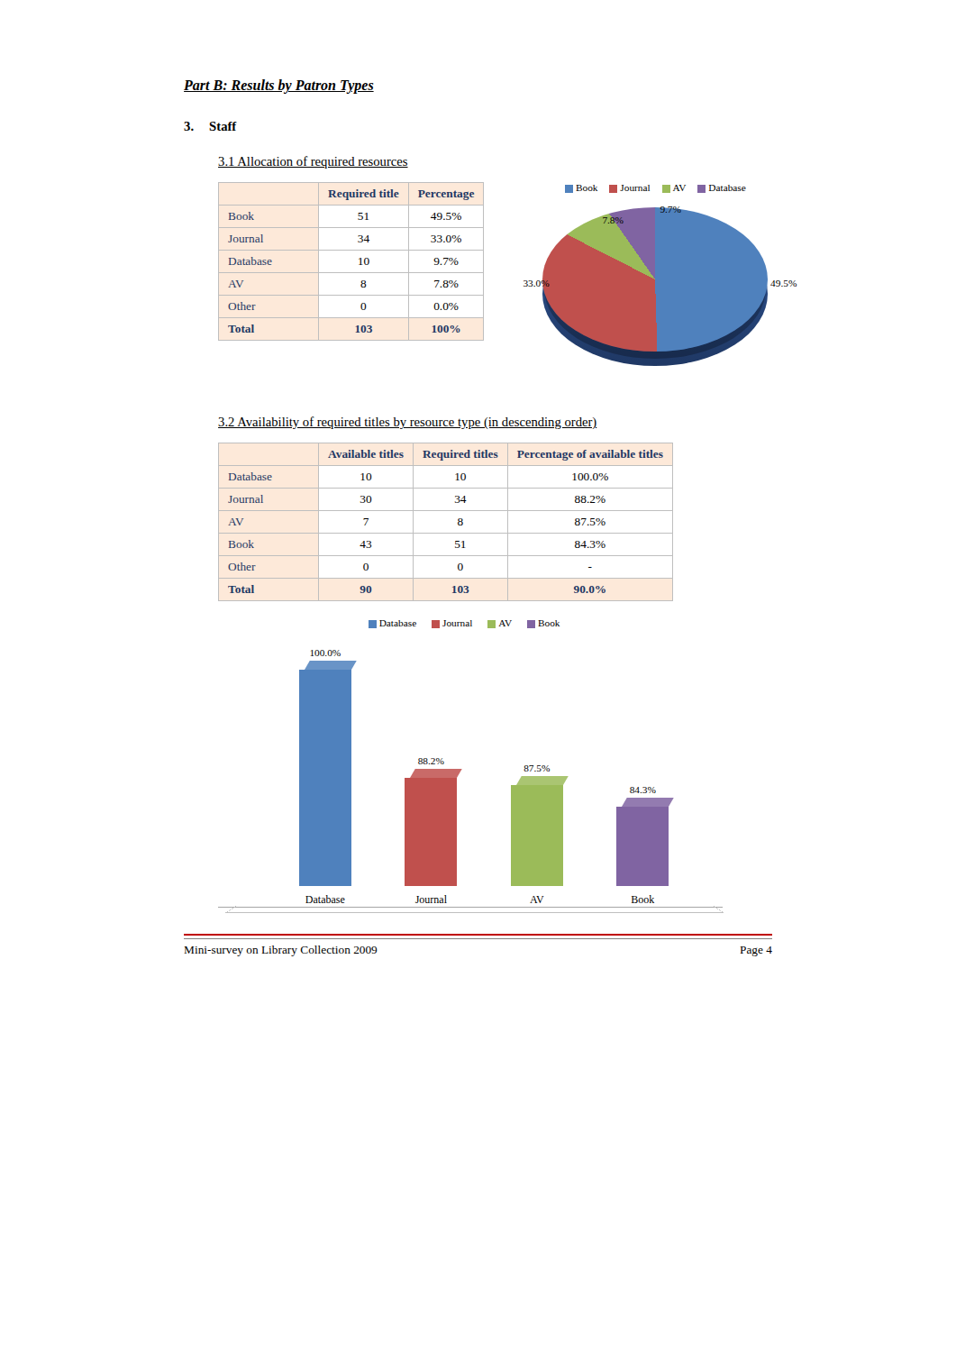Part B: Results by Patron Types
3. Staff
3.1 Allocation of required resources
| | Required title | Percentage |
| --- | --- | --- |
| Book | 51 | 49.5% |
| Journal | 34 | 33.0% |
| Database | 10 | 9.7% |
| AV | 8 | 7.8% |
| Other | 0 | 0.0% |
| Total | 103 | 100% |
Book Journal AV Database
49.5%
33.0%
7.8%
9.7%
3.2 Availability of required titles by resource type (in descending order)
| | Available titles | Required titles | Percentage of available titles |
| --- | --- | --- | --- |
| Database | 10 | 10 | 100.0% |
| Journal | 30 | 34 | 88.2% |
| AV | 7 | 8 | 87.5% |
| Book | 43 | 51 | 84.3% |
| Other | 0 | 0 | - |
| Total | 90 | 103 | 90.0% |
Database Journal AV Book
100.0%
Database
88.2%
Journal
87.5%
AV
84.3%
Book
Mini-survey on Library Collection 2009
Page 4